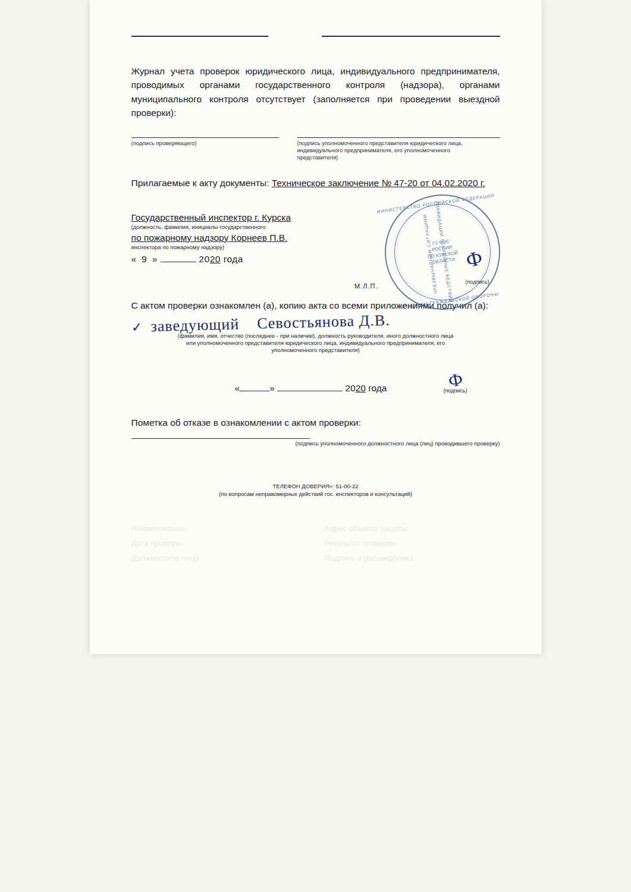Журнал учета проверок юридического лица, индивидуального предпринимателя, проводимых органами государственного контроля (надзора), органами муниципального контроля отсутствует (заполняется при проведении выездной проверки):
(подпись проверяющего)
(подпись уполномоченного представителя юридического лица,
индивидуального предпринимателя, его уполномоченного
представителя)
Прилагаемые к акту документы: Техническое заключение № 47-20 от 04.02.2020 г.
Государственный инспектор г. Курска
(должность, фамилия, инициалы государственного
по пожарному надзору Корнеев П.В.
инспектора по пожарному надзору)
«9» 2020 года
МИНИСТЕРСТВО РОССИЙСКОЙ ФЕДЕРАЦИИ ПО ДЕЛАМ ГРАЖДАНСКОЙ ОБОРОНЫ ЧРЕЗВЫЧАЙНЫМ СИТУАЦИЯМ ЛИКВИДАЦИИ СТИХИЙНЫХ БЕДСТВИЙ
ГУ МЧС
РОССИИ
ПО КУРСКОЙ
ОБЛАСТИ
Ф
(подпись)
М.Л.П.
С актом проверки ознакомлен (а), копию акта со всеми приложениями получил (а):
✓ заведующий Севостьянова Д.В.
(фамилия, имя, отчество (последнее - при наличии), должность руководителя, иного должностного лица
или уполномоченного представителя юридического лица, индивидуального предпринимателя, его
уполномоченного представителя)
« » 2020 года
Ф
(подпись)
Пометка об отказе в ознакомлении с актом проверки:
(подпись уполномоченного должностного лица (лиц) проводившего проверку)
ТЕЛЕФОН ДОВЕРИЯ»: 51-00-22
(по вопросам неправомерных действий гос. инспекторов и консультаций)
Наименование
Адрес объекта защиты
Дата проверки
Результат проверки
Должностное лицо
Подпись и расшифровка